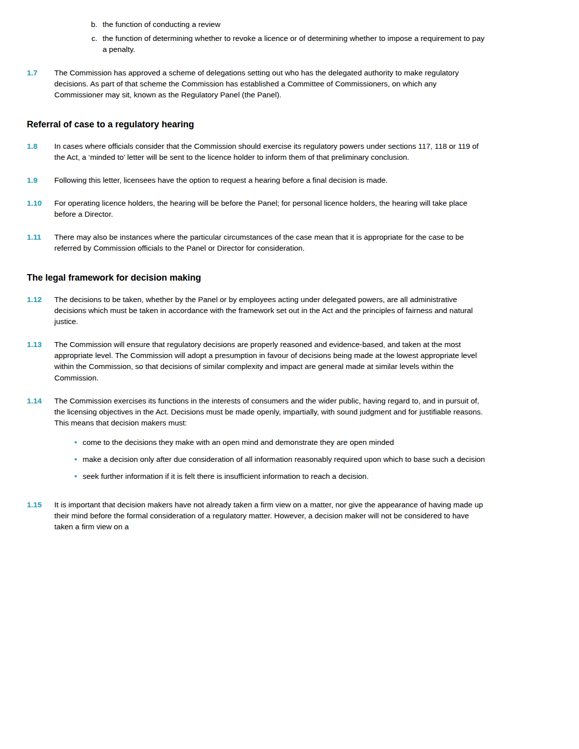the function of conducting a review
the function of determining whether to revoke a licence or of determining whether to impose a requirement to pay a penalty.
1.7
The Commission has approved a scheme of delegations setting out who has the delegated authority to make regulatory decisions. As part of that scheme the Commission has established a Committee of Commissioners, on which any Commissioner may sit, known as the Regulatory Panel (the Panel).
Referral of case to a regulatory hearing
1.8
In cases where officials consider that the Commission should exercise its regulatory powers under sections 117, 118 or 119 of the Act, a ‘minded to’ letter will be sent to the licence holder to inform them of that preliminary conclusion.
1.9
Following this letter, licensees have the option to request a hearing before a final decision is made.
1.10
For operating licence holders, the hearing will be before the Panel; for personal licence holders, the hearing will take place before a Director.
1.11
There may also be instances where the particular circumstances of the case mean that it is appropriate for the case to be referred by Commission officials to the Panel or Director for consideration.
The legal framework for decision making
1.12
The decisions to be taken, whether by the Panel or by employees acting under delegated powers, are all administrative decisions which must be taken in accordance with the framework set out in the Act and the principles of fairness and natural justice.
1.13
The Commission will ensure that regulatory decisions are properly reasoned and evidence-based, and taken at the most appropriate level. The Commission will adopt a presumption in favour of decisions being made at the lowest appropriate level within the Commission, so that decisions of similar complexity and impact are general made at similar levels within the Commission.
1.14
The Commission exercises its functions in the interests of consumers and the wider public, having regard to, and in pursuit of, the licensing objectives in the Act. Decisions must be made openly, impartially, with sound judgment and for justifiable reasons. This means that decision makers must:
come to the decisions they make with an open mind and demonstrate they are open minded
make a decision only after due consideration of all information reasonably required upon which to base such a decision
seek further information if it is felt there is insufficient information to reach a decision.
1.15
It is important that decision makers have not already taken a firm view on a matter, nor give the appearance of having made up their mind before the formal consideration of a regulatory matter. However, a decision maker will not be considered to have taken a firm view on a